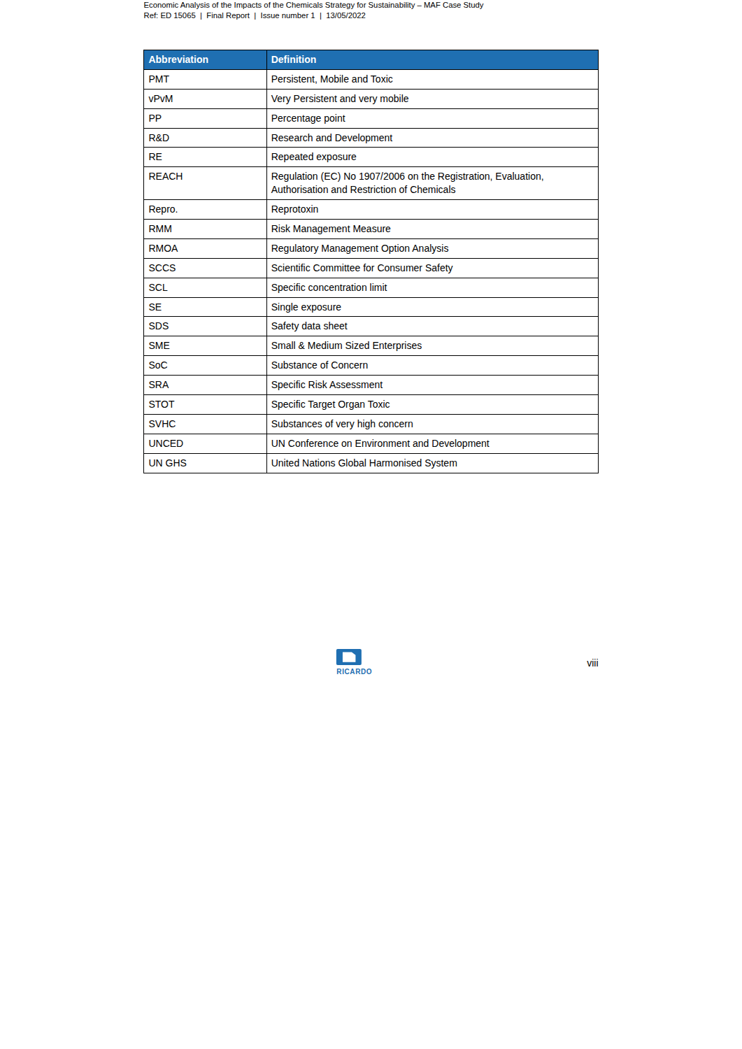Economic Analysis of the Impacts of the Chemicals Strategy for Sustainability – MAF Case Study
Ref: ED 15065 | Final Report | Issue number 1 | 13/05/2022
| Abbreviation | Definition |
| --- | --- |
| PMT | Persistent, Mobile and Toxic |
| vPvM | Very Persistent and very mobile |
| PP | Percentage point |
| R&D | Research and Development |
| RE | Repeated exposure |
| REACH | Regulation (EC) No 1907/2006 on the Registration, Evaluation, Authorisation and Restriction of Chemicals |
| Repro. | Reprotoxin |
| RMM | Risk Management Measure |
| RMOA | Regulatory Management Option Analysis |
| SCCS | Scientific Committee for Consumer Safety |
| SCL | Specific concentration limit |
| SE | Single exposure |
| SDS | Safety data sheet |
| SME | Small & Medium Sized Enterprises |
| SoC | Substance of Concern |
| SRA | Specific Risk Assessment |
| STOT | Specific Target Organ Toxic |
| SVHC | Substances of very high concern |
| UNCED | UN Conference on Environment and Development |
| UN GHS | United Nations Global Harmonised System |
RICARDO
viii